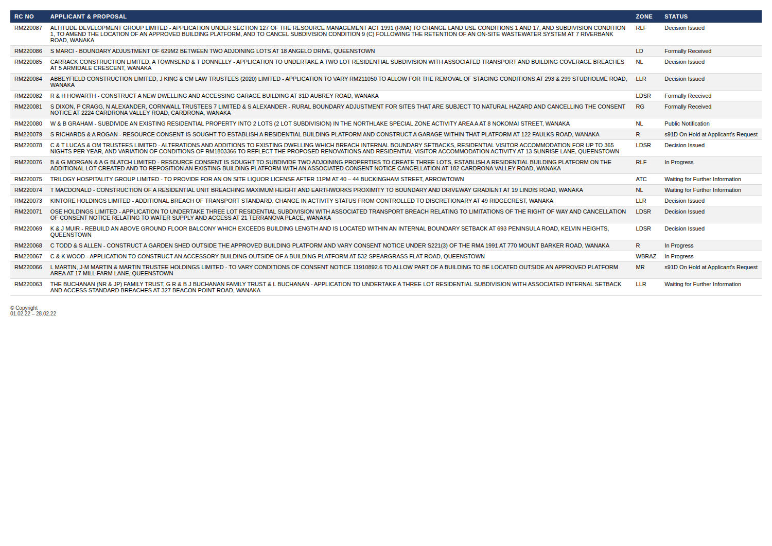| RC NO | APPLICANT & PROPOSAL | ZONE | STATUS |
| --- | --- | --- | --- |
| RM220087 | ALTITUDE DEVELOPMENT GROUP LIMITED - APPLICATION UNDER SECTION 127 OF THE RESOURCE MANAGEMENT ACT 1991 (RMA) TO CHANGE LAND USE CONDITIONS 1 AND 17, AND SUBDIVISION CONDITION 1, TO AMEND THE LOCATION OF AN APPROVED BUILDING PLATFORM, AND TO CANCEL SUBDIVISION CONDITION 9 (C) FOLLOWING THE RETENTION OF AN ON-SITE WASTEWATER SYSTEM AT 7 RIVERBANK ROAD, WANAKA | RLF | Decision Issued |
| RM220086 | S MARCI - BOUNDARY ADJUSTMENT OF 629M2 BETWEEN TWO ADJOINING LOTS AT 18 ANGELO DRIVE, QUEENSTOWN | LD | Formally Received |
| RM220085 | CARRACK CONSTRUCTION LIMITED, A TOWNSEND & T DONNELLY - APPLICATION TO UNDERTAKE A TWO LOT RESIDENTIAL SUBDIVISION WITH ASSOCIATED TRANSPORT AND BUILDING COVERAGE BREACHES AT 5 ARMIDALE CRESCENT, WANAKA | NL | Decision Issued |
| RM220084 | ABBEYFIELD CONSTRUCTION LIMITED, J KING & CM LAW TRUSTEES (2020) LIMITED - APPLICATION TO VARY RM211050 TO ALLOW FOR THE REMOVAL OF STAGING CONDITIONS AT 293 & 299 STUDHOLME ROAD, WANAKA | LLR | Decision Issued |
| RM220082 | R & H HOWARTH - CONSTRUCT A NEW DWELLING AND ACCESSING GARAGE BUILDING AT 31D AUBREY ROAD, WANAKA | LDSR | Formally Received |
| RM220081 | S DIXON, P CRAGG, N ALEXANDER, CORNWALL TRUSTEES 7 LIMITED & S ALEXANDER - RURAL BOUNDARY ADJUSTMENT FOR SITES THAT ARE SUBJECT TO NATURAL HAZARD AND CANCELLING THE CONSENT NOTICE AT 2224 CARDRONA VALLEY ROAD, CARDRONA, WANAKA | RG | Formally Received |
| RM220080 | W & B GRAHAM - SUBDIVIDE AN EXISTING RESIDENTIAL PROPERTY INTO 2 LOTS (2 LOT SUBDIVISION) IN THE NORTHLAKE SPECIAL ZONE ACTIVITY AREA A AT 8 NOKOMAI STREET, WANAKA | NL | Public Notification |
| RM220079 | S RICHARDS & A ROGAN - RESOURCE CONSENT IS SOUGHT TO ESTABLISH A RESIDENTIAL BUILDING PLATFORM AND CONSTRUCT A GARAGE WITHIN THAT PLATFORM AT 122 FAULKS ROAD, WANAKA | R | s91D On Hold at Applicant's Request |
| RM220078 | C & T LUCAS & OM TRUSTEES LIMITED - ALTERATIONS AND ADDITIONS TO EXISTING DWELLING WHICH BREACH INTERNAL BOUNDARY SETBACKS, RESIDENTIAL VISITOR ACCOMMODATION FOR UP TO 365 NIGHTS PER YEAR, AND VARIATION OF CONDITIONS OF RM1803366 TO REFLECT THE PROPOSED RENOVATIONS AND RESIDENTIAL VISITOR ACCOMMODATION ACTIVITY AT 13 SUNRISE LANE, QUEENSTOWN | LDSR | Decision Issued |
| RM220076 | B & G MORGAN & A G BLATCH LIMITED - RESOURCE CONSENT IS SOUGHT TO SUBDIVIDE TWO ADJOINING PROPERTIES TO CREATE THREE LOTS, ESTABLISH A RESIDENTIAL BUILDING PLATFORM ON THE ADDITIONAL LOT CREATED AND TO REPOSITION AN EXISTING BUILDING PLATFORM WITH AN ASSOCIATED CONSENT NOTICE CANCELLATION AT 182 CARDRONA VALLEY ROAD, WANAKA | RLF | In Progress |
| RM220075 | TRILOGY HOSPITALITY GROUP LIMITED - TO PROVIDE FOR AN ON SITE LIQUOR LICENSE AFTER 11PM AT 40 – 44 BUCKINGHAM STREET, ARROWTOWN | ATC | Waiting for Further Information |
| RM220074 | T MACDONALD - CONSTRUCTION OF A RESIDENTIAL UNIT BREACHING MAXIMUM HEIGHT AND EARTHWORKS PROXIMITY TO BOUNDARY AND DRIVEWAY GRADIENT AT 19 LINDIS ROAD, WANAKA | NL | Waiting for Further Information |
| RM220073 | KINTORE HOLDINGS LIMITED - ADDITIONAL BREACH OF TRANSPORT STANDARD, CHANGE IN ACTIVITY STATUS FROM CONTROLLED TO DISCRETIONARY AT 49 RIDGECREST, WANAKA | LLR | Decision Issued |
| RM220071 | OSE HOLDINGS LIMITED - APPLICATION TO UNDERTAKE THREE LOT RESIDENTIAL SUBDIVISION WITH ASSOCIATED TRANSPORT BREACH RELATING TO LIMITATIONS OF THE RIGHT OF WAY AND CANCELLATION OF CONSENT NOTICE RELATING TO WATER SUPPLY AND ACCESS AT 21 TERRANOVA PLACE, WANAKA | LDSR | Decision Issued |
| RM220069 | K & J MUIR - REBUILD AN ABOVE GROUND FLOOR BALCONY WHICH EXCEEDS BUILDING LENGTH AND IS LOCATED WITHIN AN INTERNAL BOUNDARY SETBACK AT 693 PENINSULA ROAD, KELVIN HEIGHTS, QUEENSTOWN | LDSR | Decision Issued |
| RM220068 | C TODD & S ALLEN - CONSTRUCT A GARDEN SHED OUTSIDE THE APPROVED BUILDING PLATFORM AND VARY CONSENT NOTICE UNDER S221(3) OF THE RMA 1991 AT 770 MOUNT BARKER ROAD, WANAKA | R | In Progress |
| RM220067 | C & K WOOD - APPLICATION TO CONSTRUCT AN ACCESSORY BUILDING OUTSIDE OF A BUILDING PLATFORM AT 532 SPEARGRASS FLAT ROAD, QUEENSTOWN | WBRAZ | In Progress |
| RM220066 | L MARTIN, J-M MARTIN & MARTIN TRUSTEE HOLDINGS LIMITED - TO VARY CONDITIONS OF CONSENT NOTICE 11910892.6 TO ALLOW PART OF A BUILDING TO BE LOCATED OUTSIDE AN APPROVED PLATFORM AREA AT 17 MILL FARM LANE, QUEENSTOWN | MR | s91D On Hold at Applicant's Request |
| RM220063 | THE BUCHANAN (NR & JP) FAMILY TRUST, G R & B J BUCHANAN FAMILY TRUST & L BUCHANAN - APPLICATION TO UNDERTAKE A THREE LOT RESIDENTIAL SUBDIVISION WITH ASSOCIATED INTERNAL SETBACK AND ACCESS STANDARD BREACHES AT 327 BEACON POINT ROAD, WANAKA | LLR | Waiting for Further Information |
© Copyright
01.02.22 – 28.02.22